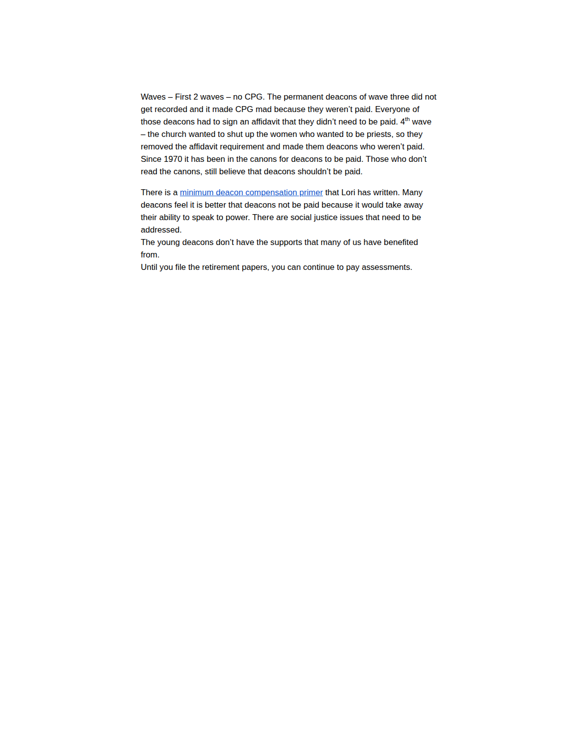Waves – First 2 waves – no CPG. The permanent deacons of wave three did not get recorded and it made CPG mad because they weren’t paid. Everyone of those deacons had to sign an affidavit that they didn’t need to be paid. 4th wave – the church wanted to shut up the women who wanted to be priests, so they removed the affidavit requirement and made them deacons who weren’t paid. Since 1970 it has been in the canons for deacons to be paid. Those who don’t read the canons, still believe that deacons shouldn’t be paid.
There is a minimum deacon compensation primer that Lori has written. Many deacons feel it is better that deacons not be paid because it would take away their ability to speak to power. There are social justice issues that need to be addressed.
The young deacons don’t have the supports that many of us have benefited from.
Until you file the retirement papers, you can continue to pay assessments.